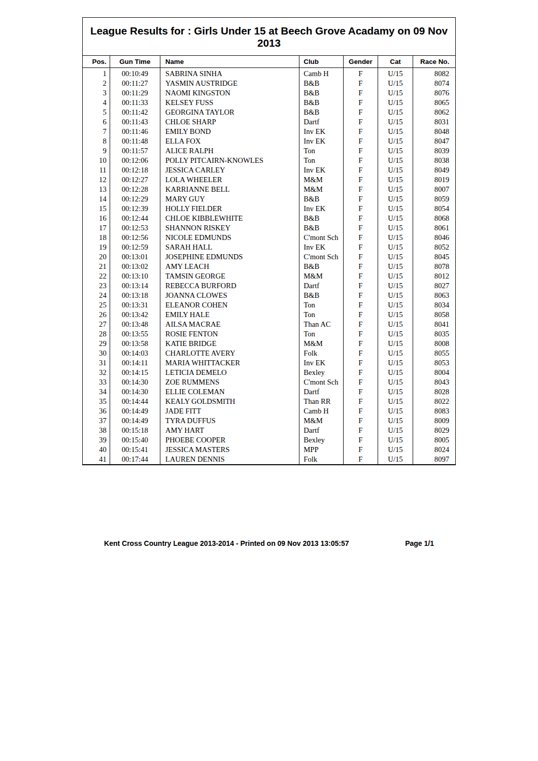League Results for : Girls Under 15 at Beech Grove Acadamy on 09 Nov 2013
| Pos. | Gun Time | Name | Club | Gender | Cat | Race No. |
| --- | --- | --- | --- | --- | --- | --- |
| 1 | 00:10:49 | SABRINA SINHA | Camb H | F | U/15 | 8082 |
| 2 | 00:11:27 | YASMIN AUSTRIDGE | B&B | F | U/15 | 8074 |
| 3 | 00:11:29 | NAOMI KINGSTON | B&B | F | U/15 | 8076 |
| 4 | 00:11:33 | KELSEY FUSS | B&B | F | U/15 | 8065 |
| 5 | 00:11:42 | GEORGINA TAYLOR | B&B | F | U/15 | 8062 |
| 6 | 00:11:43 | CHLOE SHARP | Dartf | F | U/15 | 8031 |
| 7 | 00:11:46 | EMILY BOND | Inv EK | F | U/15 | 8048 |
| 8 | 00:11:48 | ELLA FOX | Inv EK | F | U/15 | 8047 |
| 9 | 00:11:57 | ALICE RALPH | Ton | F | U/15 | 8039 |
| 10 | 00:12:06 | POLLY PITCAIRN-KNOWLES | Ton | F | U/15 | 8038 |
| 11 | 00:12:18 | JESSICA CARLEY | Inv EK | F | U/15 | 8049 |
| 12 | 00:12:27 | LOLA WHEELER | M&M | F | U/15 | 8019 |
| 13 | 00:12:28 | KARRIANNE BELL | M&M | F | U/15 | 8007 |
| 14 | 00:12:29 | MARY GUY | B&B | F | U/15 | 8059 |
| 15 | 00:12:39 | HOLLY FIELDER | Inv EK | F | U/15 | 8054 |
| 16 | 00:12:44 | CHLOE KIBBLEWHITE | B&B | F | U/15 | 8068 |
| 17 | 00:12:53 | SHANNON RISKEY | B&B | F | U/15 | 8061 |
| 18 | 00:12:56 | NICOLE EDMUNDS | C'mont Sch | F | U/15 | 8046 |
| 19 | 00:12:59 | SARAH HALL | Inv EK | F | U/15 | 8052 |
| 20 | 00:13:01 | JOSEPHINE EDMUNDS | C'mont Sch | F | U/15 | 8045 |
| 21 | 00:13:02 | AMY LEACH | B&B | F | U/15 | 8078 |
| 22 | 00:13:10 | TAMSIN GEORGE | M&M | F | U/15 | 8012 |
| 23 | 00:13:14 | REBECCA BURFORD | Dartf | F | U/15 | 8027 |
| 24 | 00:13:18 | JOANNA CLOWES | B&B | F | U/15 | 8063 |
| 25 | 00:13:31 | ELEANOR COHEN | Ton | F | U/15 | 8034 |
| 26 | 00:13:42 | EMILY HALE | Ton | F | U/15 | 8058 |
| 27 | 00:13:48 | AILSA MACRAE | Than AC | F | U/15 | 8041 |
| 28 | 00:13:55 | ROSIE FENTON | Ton | F | U/15 | 8035 |
| 29 | 00:13:58 | KATIE BRIDGE | M&M | F | U/15 | 8008 |
| 30 | 00:14:03 | CHARLOTTE AVERY | Folk | F | U/15 | 8055 |
| 31 | 00:14:11 | MARIA WHITTACKER | Inv EK | F | U/15 | 8053 |
| 32 | 00:14:15 | LETICIA DEMELO | Bexley | F | U/15 | 8004 |
| 33 | 00:14:30 | ZOE RUMMENS | C'mont Sch | F | U/15 | 8043 |
| 34 | 00:14:30 | ELLIE COLEMAN | Dartf | F | U/15 | 8028 |
| 35 | 00:14:44 | KEALY GOLDSMITH | Than RR | F | U/15 | 8022 |
| 36 | 00:14:49 | JADE FITT | Camb H | F | U/15 | 8083 |
| 37 | 00:14:49 | TYRA DUFFUS | M&M | F | U/15 | 8009 |
| 38 | 00:15:18 | AMY HART | Dartf | F | U/15 | 8029 |
| 39 | 00:15:40 | PHOEBE COOPER | Bexley | F | U/15 | 8005 |
| 40 | 00:15:41 | JESSICA MASTERS | MPP | F | U/15 | 8024 |
| 41 | 00:17:44 | LAUREN DENNIS | Folk | F | U/15 | 8097 |
Kent Cross Country League 2013-2014 - Printed on 09 Nov 2013 13:05:57 Page 1/1